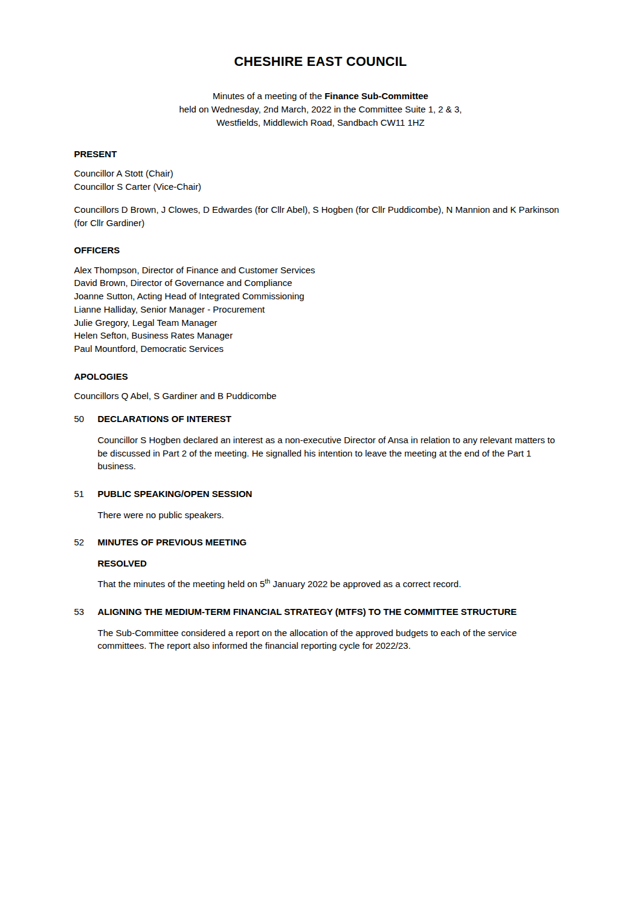CHESHIRE EAST COUNCIL
Minutes of a meeting of the Finance Sub-Committee
held on Wednesday, 2nd March, 2022 in the Committee Suite 1, 2 & 3,
Westfields, Middlewich Road, Sandbach CW11 1HZ
Present
Councillor A Stott (Chair)
Councillor S Carter (Vice-Chair)
Councillors D Brown, J Clowes, D Edwardes (for Cllr Abel), S Hogben (for Cllr Puddicombe), N Mannion and K Parkinson (for Cllr Gardiner)
Officers
Alex Thompson, Director of Finance and Customer Services
David Brown, Director of Governance and Compliance
Joanne Sutton, Acting Head of Integrated Commissioning
Lianne Halliday, Senior Manager - Procurement
Julie Gregory, Legal Team Manager
Helen Sefton, Business Rates Manager
Paul Mountford, Democratic Services
Apologies
Councillors Q Abel, S Gardiner and B Puddicombe
Declarations of Interest
Councillor S Hogben declared an interest as a non-executive Director of Ansa in relation to any relevant matters to be discussed in Part 2 of the meeting. He signalled his intention to leave the meeting at the end of the Part 1 business.
Public Speaking/Open Session
There were no public speakers.
Minutes of Previous Meeting
RESOLVED
That the minutes of the meeting held on 5th January 2022 be approved as a correct record.
Aligning the Medium-Term Financial Strategy (MTFS) to the Committee Structure
The Sub-Committee considered a report on the allocation of the approved budgets to each of the service committees. The report also informed the financial reporting cycle for 2022/23.